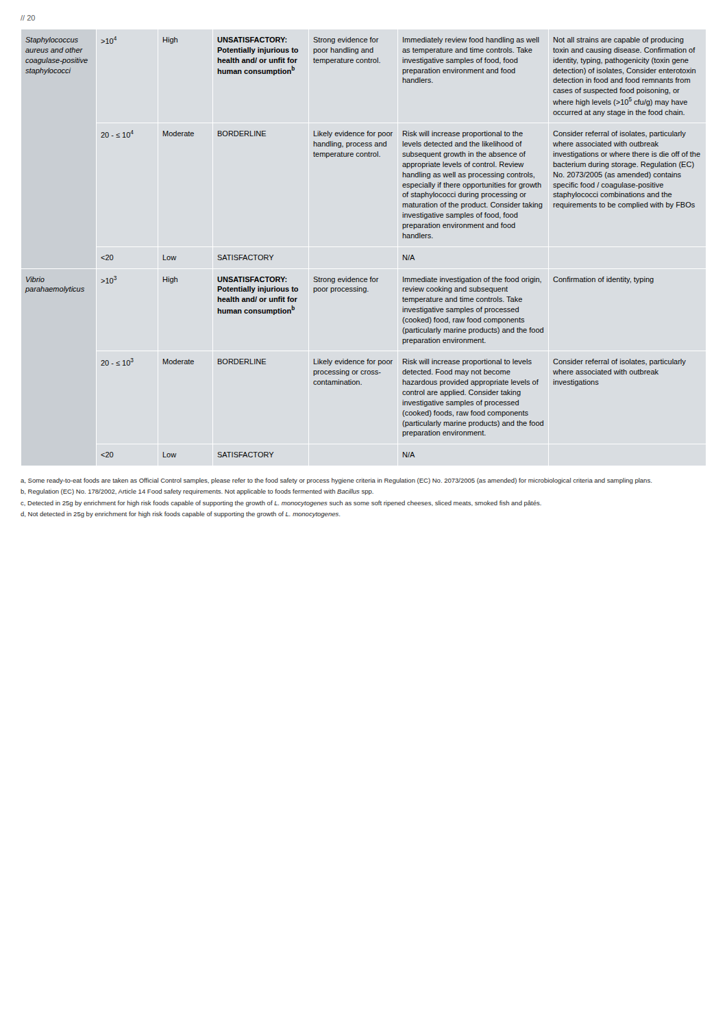// 20
| Staphylococcus aureus and other coagulase-positive staphylococci | >10 4 | High | UNSATISFACTORY: Potentially injurious to health and/ or unfit for human consumption b | Strong evidence for poor handling and temperature control. | Immediately review food handling as well as temperature and time controls. Take investigative samples of food, food preparation environment and food handlers. | Not all strains are capable of producing toxin and causing disease. Confirmation of identity, typing, pathogenicity (toxin gene detection) of isolates, Consider enterotoxin detection in food and food remnants from cases of suspected food poisoning, or where high levels (>10 5 cfu/g) may have occurred at any stage in the food chain. |
| 20 - ≤ 10 4 | Moderate | BORDERLINE | Likely evidence for poor handling, process and temperature control. | Risk will increase proportional to the levels detected and the likelihood of subsequent growth in the absence of appropriate levels of control. Review handling as well as processing controls, especially if there opportunities for growth of staphylococci during processing or maturation of the product. Consider taking investigative samples of food, food preparation environment and food handlers. | Consider referral of isolates, particularly where associated with outbreak investigations or where there is die off of the bacterium during storage. Regulation (EC) No. 2073/2005 (as amended) contains specific food / coagulase-positive staphylococci combinations and the requirements to be complied with by FBOs |
| <20 | Low | SATISFACTORY | | N/A | |
| Vibrio parahaemolyticus | >10 3 | High | UNSATISFACTORY: Potentially injurious to health and/ or unfit for human consumption b | Strong evidence for poor processing. | Immediate investigation of the food origin, review cooking and subsequent temperature and time controls. Take investigative samples of processed (cooked) food, raw food components (particularly marine products) and the food preparation environment. | Confirmation of identity, typing |
| 20 - ≤ 10 3 | Moderate | BORDERLINE | Likely evidence for poor processing or cross-contamination. | Risk will increase proportional to levels detected. Food may not become hazardous provided appropriate levels of control are applied. Consider taking investigative samples of processed (cooked) foods, raw food components (particularly marine products) and the food preparation environment. | Consider referral of isolates, particularly where associated with outbreak investigations |
| <20 | Low | SATISFACTORY | | N/A | |
a, Some ready-to-eat foods are taken as Official Control samples, please refer to the food safety or process hygiene criteria in Regulation (EC) No. 2073/2005 (as amended) for microbiological criteria and sampling plans.
b, Regulation (EC) No. 178/2002, Article 14 Food safety requirements. Not applicable to foods fermented with Bacillus spp.
c, Detected in 25g by enrichment for high risk foods capable of supporting the growth of L. monocytogenes such as some soft ripened cheeses, sliced meats, smoked fish and pâtés.
d, Not detected in 25g by enrichment for high risk foods capable of supporting the growth of L. monocytogenes.